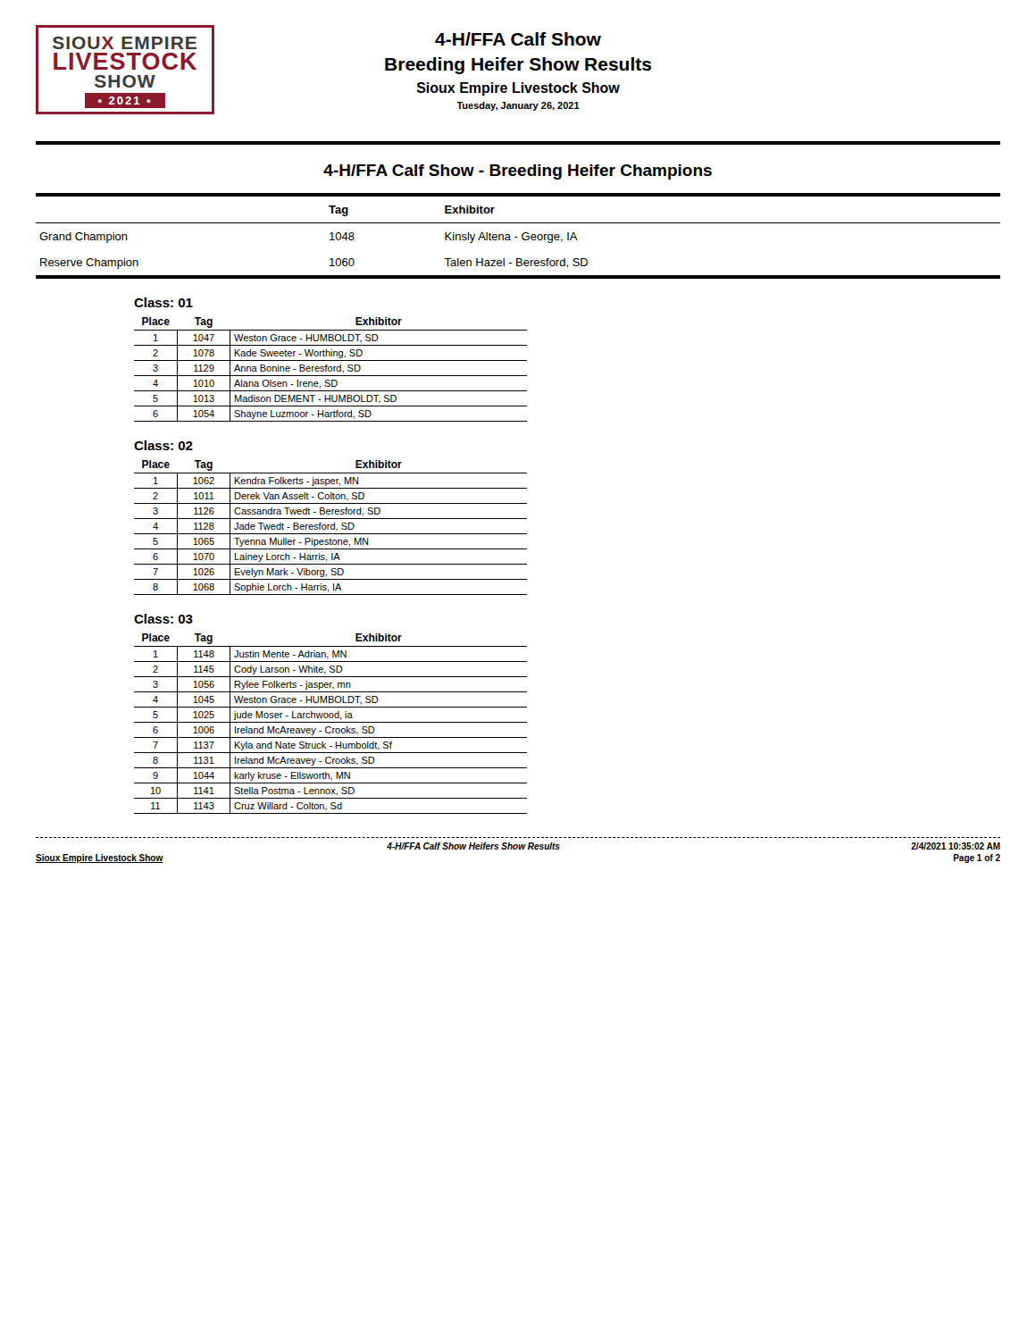SIOUX EMPIRE
LIVESTOCK
SHOW
• 2021 •
4-H/FFA Calf Show
Breeding Heifer Show Results
Sioux Empire Livestock Show
Tuesday, January 26, 2021
4-H/FFA Calf Show - Breeding Heifer Champions
| | Tag | Exhibitor |
| --- | --- | --- |
| Grand Champion | 1048 | Kinsly Altena - George, IA |
| Reserve Champion | 1060 | Talen Hazel - Beresford, SD |
Class: 01
| Place | Tag | Exhibitor |
| --- | --- | --- |
| 1 | 1047 | Weston Grace - HUMBOLDT, SD |
| 2 | 1078 | Kade Sweeter - Worthing, SD |
| 3 | 1129 | Anna Bonine - Beresford, SD |
| 4 | 1010 | Alana Olsen - Irene, SD |
| 5 | 1013 | Madison DEMENT - HUMBOLDT, SD |
| 6 | 1054 | Shayne Luzmoor - Hartford, SD |
Class: 02
| Place | Tag | Exhibitor |
| --- | --- | --- |
| 1 | 1062 | Kendra Folkerts - jasper, MN |
| 2 | 1011 | Derek Van Asselt - Colton, SD |
| 3 | 1126 | Cassandra Twedt - Beresford, SD |
| 4 | 1128 | Jade Twedt - Beresford, SD |
| 5 | 1065 | Tyenna Muller - Pipestone, MN |
| 6 | 1070 | Lainey Lorch - Harris, IA |
| 7 | 1026 | Evelyn Mark - Viborg, SD |
| 8 | 1068 | Sophie Lorch - Harris, IA |
Class: 03
| Place | Tag | Exhibitor |
| --- | --- | --- |
| 1 | 1148 | Justin Mente - Adrian, MN |
| 2 | 1145 | Cody Larson - White, SD |
| 3 | 1056 | Rylee Folkerts - jasper, mn |
| 4 | 1045 | Weston Grace - HUMBOLDT, SD |
| 5 | 1025 | jude Moser - Larchwood, ia |
| 6 | 1006 | Ireland McAreavey - Crooks, SD |
| 7 | 1137 | Kyla and Nate Struck - Humboldt, Sf |
| 8 | 1131 | Ireland McAreavey - Crooks, SD |
| 9 | 1044 | karly kruse - Ellsworth, MN |
| 10 | 1141 | Stella Postma - Lennox, SD |
| 11 | 1143 | Cruz Willard - Colton, Sd |
4-H/FFA Calf Show Heifers Show Results
2/4/2021 10:35:02 AM
Sioux Empire Livestock Show
Page 1 of 2